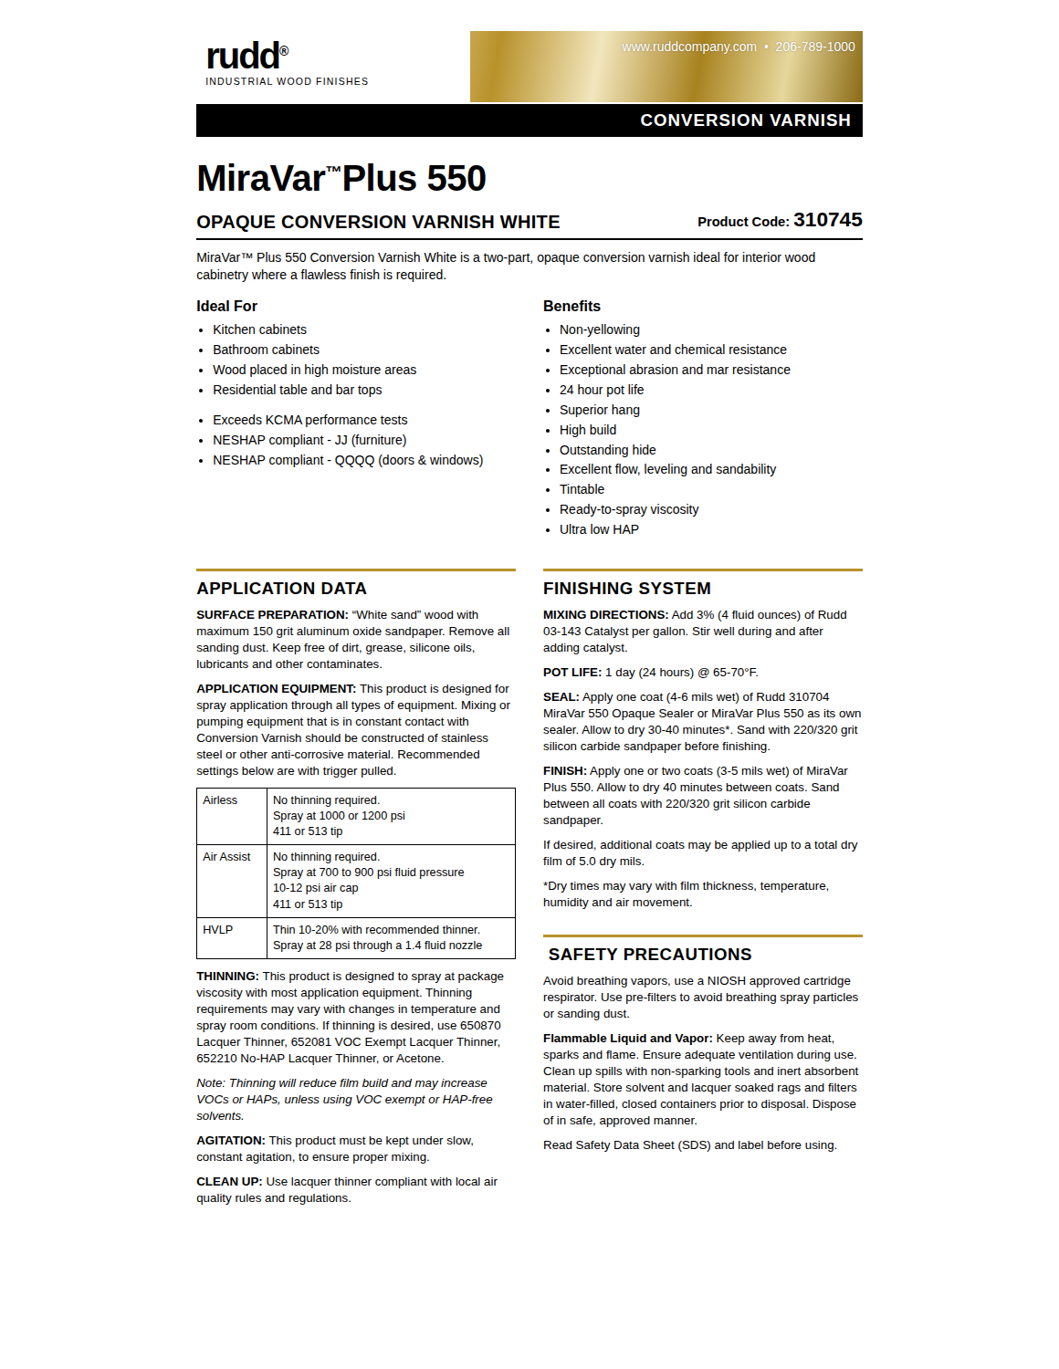rudd®
INDUSTRIAL WOOD FINISHES
www.ruddcompany.com • 206-789-1000
CONVERSION VARNISH
MiraVar™Plus 550
OPAQUE CONVERSION VARNISH WHITE
Product Code: 310745
MiraVar™ Plus 550 Conversion Varnish White is a two-part, opaque conversion varnish ideal for interior wood cabinetry where a flawless finish is required.
Ideal For
Kitchen cabinets
Bathroom cabinets
Wood placed in high moisture areas
Residential table and bar tops
Exceeds KCMA performance tests
NESHAP compliant - JJ (furniture)
NESHAP compliant - QQQQ (doors & windows)
Benefits
Non-yellowing
Excellent water and chemical resistance
Exceptional abrasion and mar resistance
24 hour pot life
Superior hang
High build
Outstanding hide
Excellent flow, leveling and sandability
Tintable
Ready-to-spray viscosity
Ultra low HAP
APPLICATION DATA
SURFACE PREPARATION: “White sand” wood with maximum 150 grit aluminum oxide sandpaper. Remove all sanding dust. Keep free of dirt, grease, silicone oils, lubricants and other contaminates.
APPLICATION EQUIPMENT: This product is designed for spray application through all types of equipment. Mixing or pumping equipment that is in constant contact with Conversion Varnish should be constructed of stainless steel or other anti-corrosive material. Recommended settings below are with trigger pulled.
| Airless | No thinning required. Spray at 1000 or 1200 psi 411 or 513 tip |
| Air Assist | No thinning required. Spray at 700 to 900 psi fluid pressure 10-12 psi air cap 411 or 513 tip |
| HVLP | Thin 10-20% with recommended thinner. Spray at 28 psi through a 1.4 fluid nozzle |
THINNING: This product is designed to spray at package viscosity with most application equipment. Thinning requirements may vary with changes in temperature and spray room conditions. If thinning is desired, use 650870 Lacquer Thinner, 652081 VOC Exempt Lacquer Thinner, 652210 No-HAP Lacquer Thinner, or Acetone.
Note: Thinning will reduce film build and may increase VOCs or HAPs, unless using VOC exempt or HAP-free solvents.
AGITATION: This product must be kept under slow, constant agitation, to ensure proper mixing.
CLEAN UP: Use lacquer thinner compliant with local air quality rules and regulations.
FINISHING SYSTEM
MIXING DIRECTIONS: Add 3% (4 fluid ounces) of Rudd 03-143 Catalyst per gallon. Stir well during and after adding catalyst.
POT LIFE: 1 day (24 hours) @ 65-70°F.
SEAL: Apply one coat (4-6 mils wet) of Rudd 310704 MiraVar 550 Opaque Sealer or MiraVar Plus 550 as its own sealer. Allow to dry 30-40 minutes*. Sand with 220/320 grit silicon carbide sandpaper before finishing.
FINISH: Apply one or two coats (3-5 mils wet) of MiraVar Plus 550. Allow to dry 40 minutes between coats. Sand between all coats with 220/320 grit silicon carbide sandpaper.
If desired, additional coats may be applied up to a total dry film of 5.0 dry mils.
*Dry times may vary with film thickness, temperature, humidity and air movement.
SAFETY PRECAUTIONS
Avoid breathing vapors, use a NIOSH approved cartridge respirator. Use pre-filters to avoid breathing spray particles or sanding dust.
Flammable Liquid and Vapor: Keep away from heat, sparks and flame. Ensure adequate ventilation during use. Clean up spills with non-sparking tools and inert absorbent material. Store solvent and lacquer soaked rags and filters in water-filled, closed containers prior to disposal. Dispose of in safe, approved manner.
Read Safety Data Sheet (SDS) and label before using.